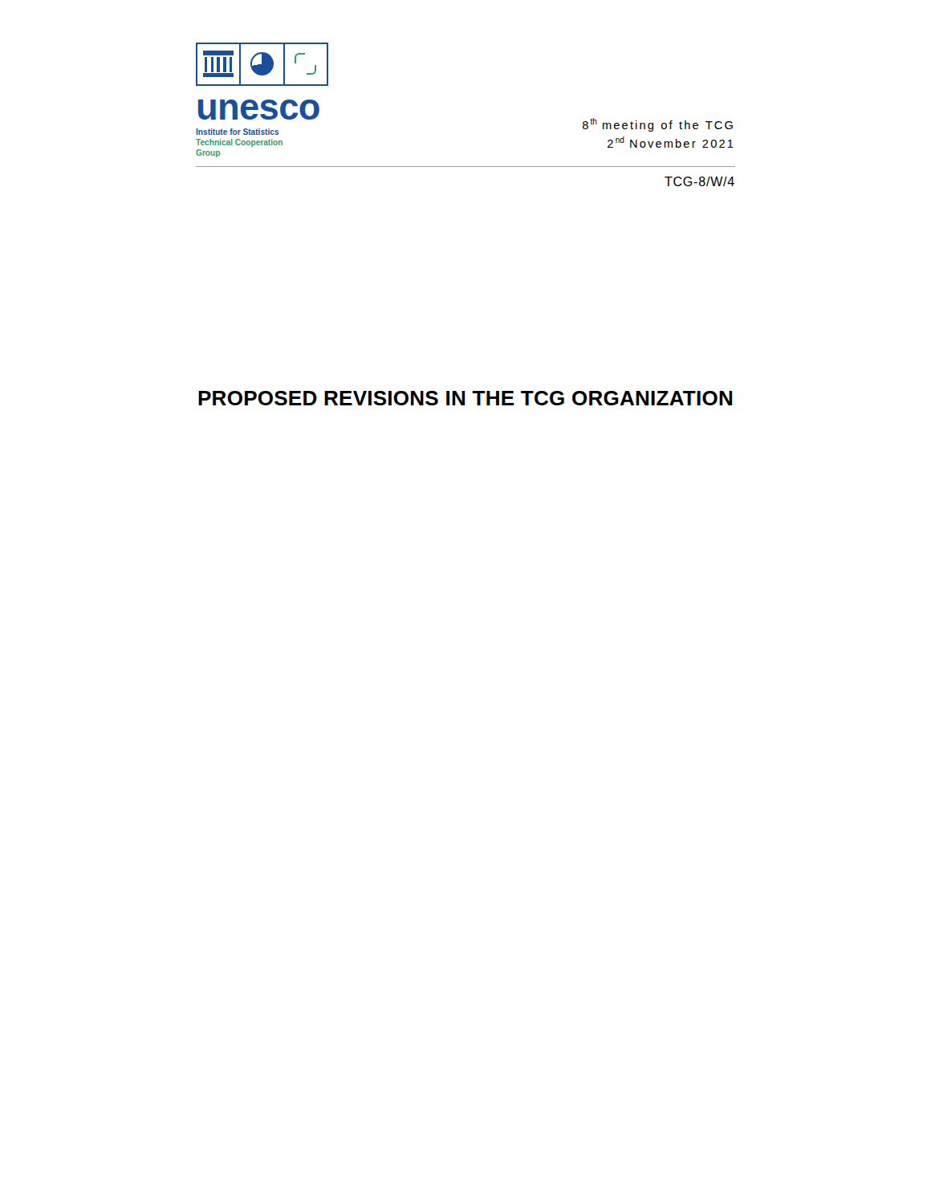unesco
Institute for Statistics
Technical Cooperation
Group
8th meeting of the TCG
2nd November 2021
TCG-8/W/4
PROPOSED REVISIONS IN THE TCG ORGANIZATION